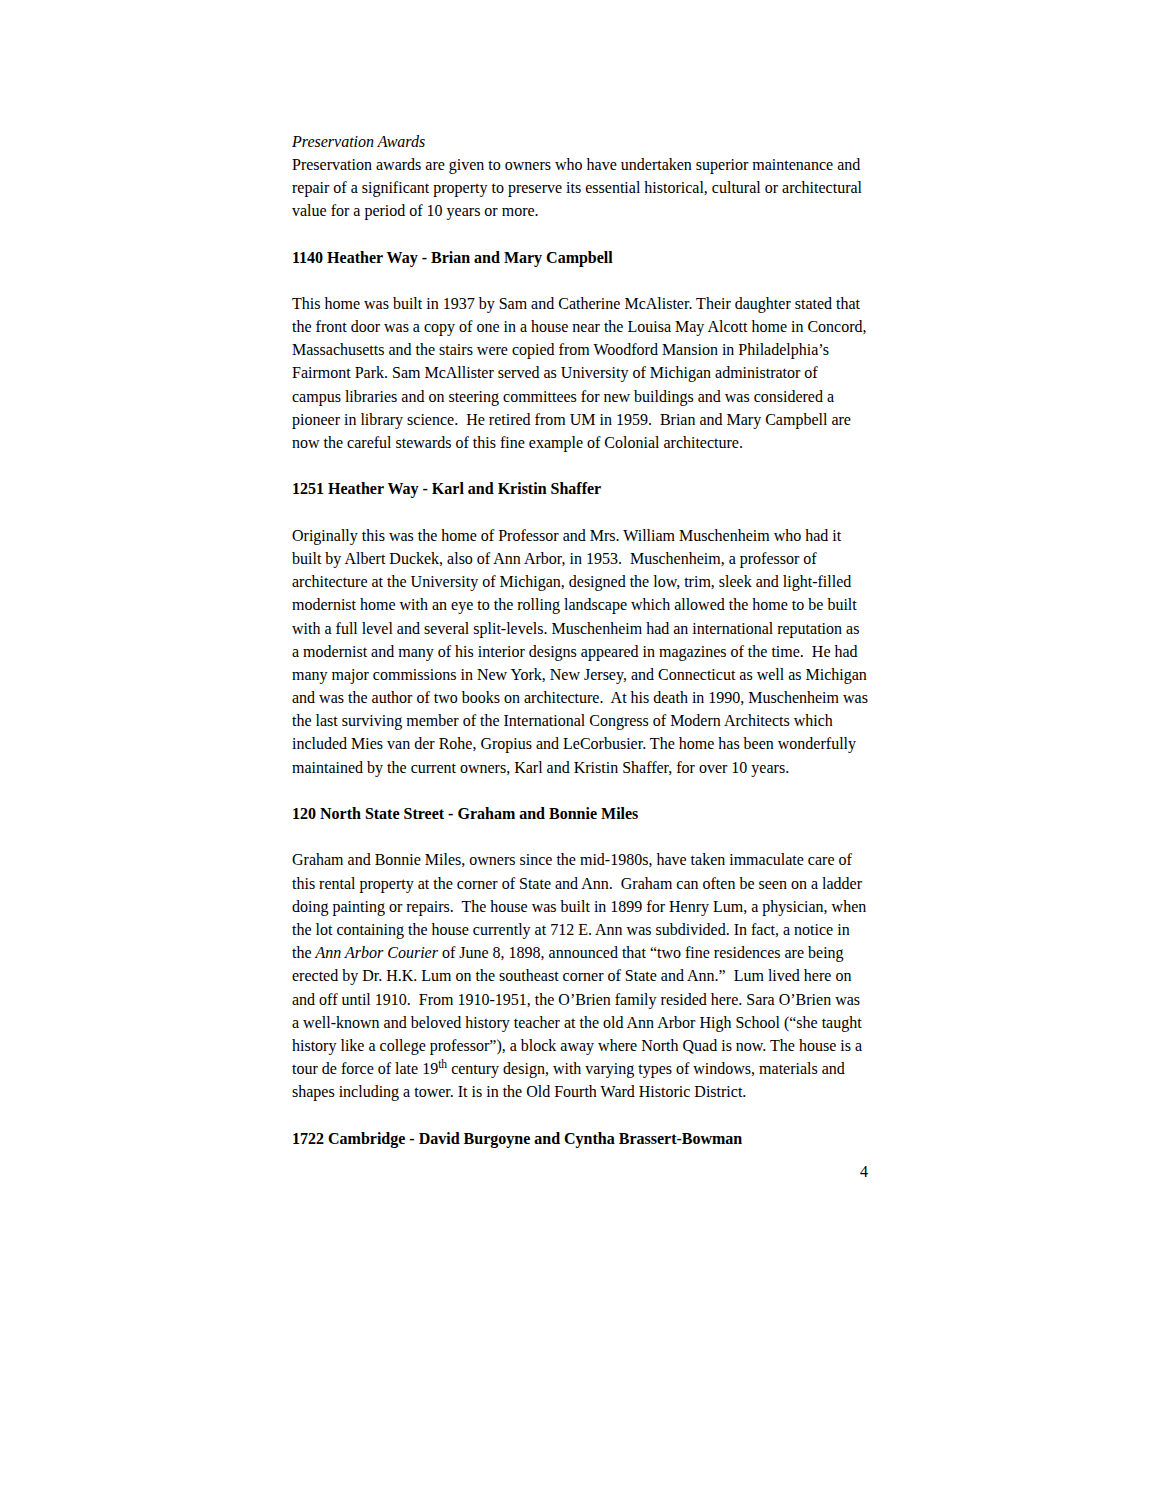Preservation Awards
Preservation awards are given to owners who have undertaken superior maintenance and repair of a significant property to preserve its essential historical, cultural or architectural value for a period of 10 years or more.
1140 Heather Way - Brian and Mary Campbell
This home was built in 1937 by Sam and Catherine McAlister. Their daughter stated that the front door was a copy of one in a house near the Louisa May Alcott home in Concord, Massachusetts and the stairs were copied from Woodford Mansion in Philadelphia’s Fairmont Park. Sam McAllister served as University of Michigan administrator of campus libraries and on steering committees for new buildings and was considered a pioneer in library science. He retired from UM in 1959. Brian and Mary Campbell are now the careful stewards of this fine example of Colonial architecture.
1251 Heather Way - Karl and Kristin Shaffer
Originally this was the home of Professor and Mrs. William Muschenheim who had it built by Albert Duckek, also of Ann Arbor, in 1953. Muschenheim, a professor of architecture at the University of Michigan, designed the low, trim, sleek and light-filled modernist home with an eye to the rolling landscape which allowed the home to be built with a full level and several split-levels. Muschenheim had an international reputation as a modernist and many of his interior designs appeared in magazines of the time. He had many major commissions in New York, New Jersey, and Connecticut as well as Michigan and was the author of two books on architecture. At his death in 1990, Muschenheim was the last surviving member of the International Congress of Modern Architects which included Mies van der Rohe, Gropius and LeCorbusier. The home has been wonderfully maintained by the current owners, Karl and Kristin Shaffer, for over 10 years.
120 North State Street - Graham and Bonnie Miles
Graham and Bonnie Miles, owners since the mid-1980s, have taken immaculate care of this rental property at the corner of State and Ann. Graham can often be seen on a ladder doing painting or repairs. The house was built in 1899 for Henry Lum, a physician, when the lot containing the house currently at 712 E. Ann was subdivided. In fact, a notice in the Ann Arbor Courier of June 8, 1898, announced that “two fine residences are being erected by Dr. H.K. Lum on the southeast corner of State and Ann.” Lum lived here on and off until 1910. From 1910-1951, the O’Brien family resided here. Sara O’Brien was a well-known and beloved history teacher at the old Ann Arbor High School (“she taught history like a college professor”), a block away where North Quad is now. The house is a tour de force of late 19th century design, with varying types of windows, materials and shapes including a tower. It is in the Old Fourth Ward Historic District.
1722 Cambridge - David Burgoyne and Cyntha Brassert-Bowman
4